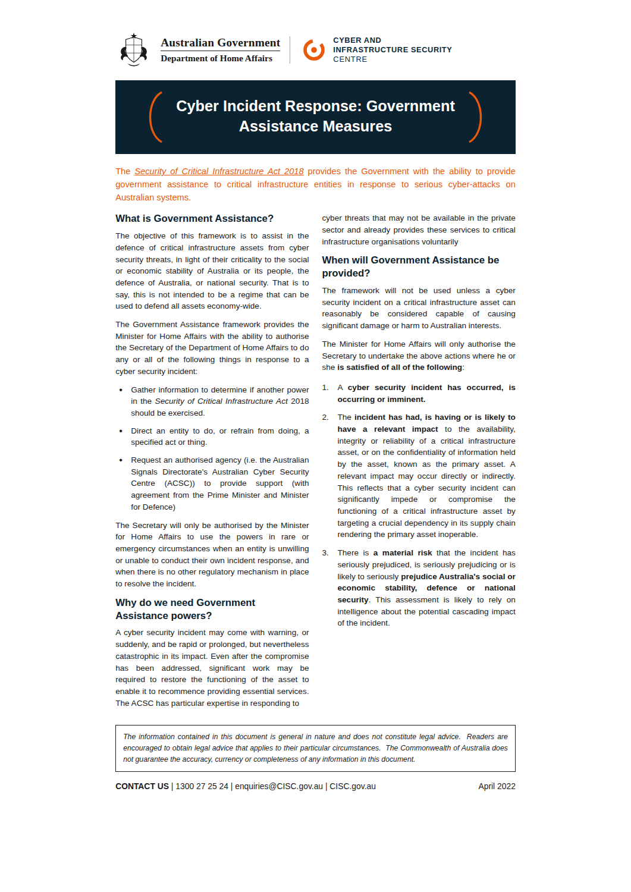Australian Government
Department of Home Affairs
CYBER AND
INFRASTRUCTURE SECURITY
CENTRE
Cyber Incident Response: Government
Assistance Measures
The Security of Critical Infrastructure Act 2018 provides the Government with the ability to provide government assistance to critical infrastructure entities in response to serious cyber-attacks on Australian systems.
What is Government Assistance?
The objective of this framework is to assist in the defence of critical infrastructure assets from cyber security threats, in light of their criticality to the social or economic stability of Australia or its people, the defence of Australia, or national security. That is to say, this is not intended to be a regime that can be used to defend all assets economy-wide.
The Government Assistance framework provides the Minister for Home Affairs with the ability to authorise the Secretary of the Department of Home Affairs to do any or all of the following things in response to a cyber security incident:
Gather information to determine if another power in the Security of Critical Infrastructure Act 2018 should be exercised.
Direct an entity to do, or refrain from doing, a specified act or thing.
Request an authorised agency (i.e. the Australian Signals Directorate's Australian Cyber Security Centre (ACSC)) to provide support (with agreement from the Prime Minister and Minister for Defence)
The Secretary will only be authorised by the Minister for Home Affairs to use the powers in rare or emergency circumstances when an entity is unwilling or unable to conduct their own incident response, and when there is no other regulatory mechanism in place to resolve the incident.
Why do we need Government Assistance powers?
A cyber security incident may come with warning, or suddenly, and be rapid or prolonged, but nevertheless catastrophic in its impact. Even after the compromise has been addressed, significant work may be required to restore the functioning of the asset to enable it to recommence providing essential services. The ACSC has particular expertise in responding to
cyber threats that may not be available in the private sector and already provides these services to critical infrastructure organisations voluntarily
When will Government Assistance be provided?
The framework will not be used unless a cyber security incident on a critical infrastructure asset can reasonably be considered capable of causing significant damage or harm to Australian interests.
The Minister for Home Affairs will only authorise the Secretary to undertake the above actions where he or she is satisfied of all of the following:
A cyber security incident has occurred, is occurring or imminent.
The incident has had, is having or is likely to have a relevant impact to the availability, integrity or reliability of a critical infrastructure asset, or on the confidentiality of information held by the asset, known as the primary asset. A relevant impact may occur directly or indirectly. This reflects that a cyber security incident can significantly impede or compromise the functioning of a critical infrastructure asset by targeting a crucial dependency in its supply chain rendering the primary asset inoperable.
There is a material risk that the incident has seriously prejudiced, is seriously prejudicing or is likely to seriously prejudice Australia's social or economic stability, defence or national security. This assessment is likely to rely on intelligence about the potential cascading impact of the incident.
The information contained in this document is general in nature and does not constitute legal advice. Readers are encouraged to obtain legal advice that applies to their particular circumstances. The Commonwealth of Australia does not guarantee the accuracy, currency or completeness of any information in this document.
CONTACT US | 1300 27 25 24 | enquiries@CISC.gov.au | CISC.gov.au
April 2022